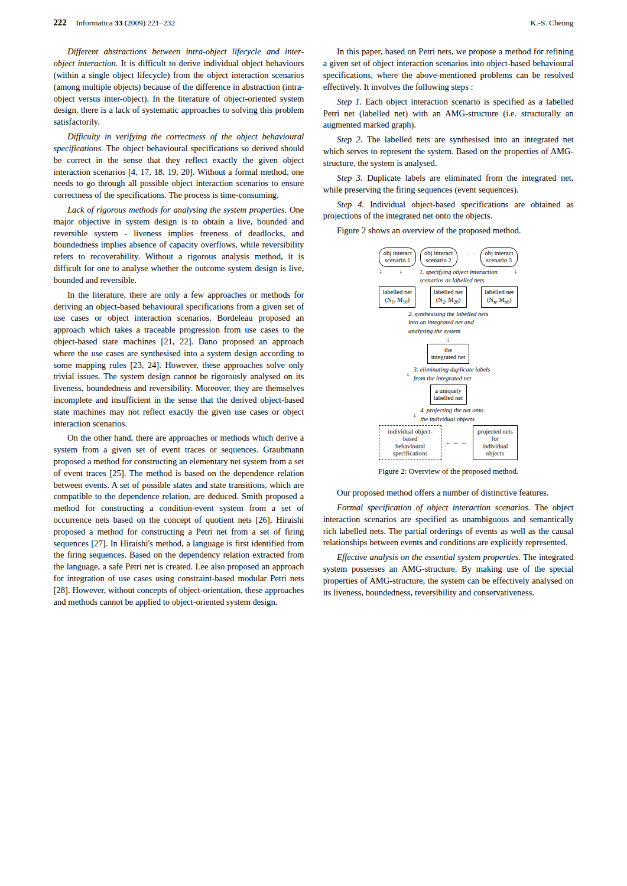222 Informatica 33 (2009) 221–232 K.-S. Cheung
Different abstractions between intra-object lifecycle and inter-object interaction. It is difficult to derive individual object behaviours (within a single object lifecycle) from the object interaction scenarios (among multiple objects) because of the difference in abstraction (intra-object versus inter-object). In the literature of object-oriented system design, there is a lack of systematic approaches to solving this problem satisfactorily.
Difficulty in verifying the correctness of the object behavioural specifications. The object behavioural specifications so derived should be correct in the sense that they reflect exactly the given object interaction scenarios [4, 17, 18, 19, 20]. Without a formal method, one needs to go through all possible object interaction scenarios to ensure correctness of the specifications. The process is time-consuming.
Lack of rigorous methods for analysing the system properties. One major objective in system design is to obtain a live, bounded and reversible system - liveness implies freeness of deadlocks, and boundedness implies absence of capacity overflows, while reversibility refers to recoverability. Without a rigorous analysis method, it is difficult for one to analyse whether the outcome system design is live, bounded and reversible.
In the literature, there are only a few approaches or methods for deriving an object-based behavioural specifications from a given set of use cases or object interaction scenarios. Bordeleau proposed an approach which takes a traceable progression from use cases to the object-based state machines [21, 22]. Dano proposed an approach where the use cases are synthesised into a system design according to some mapping rules [23, 24]. However, these approaches solve only trivial issues. The system design cannot be rigorously analysed on its liveness, boundedness and reversibility. Moreover, they are themselves incomplete and insufficient in the sense that the derived object-based state machines may not reflect exactly the given use cases or object interaction scenarios.
On the other hand, there are approaches or methods which derive a system from a given set of event traces or sequences. Graubmann proposed a method for constructing an elementary net system from a set of event traces [25]. The method is based on the dependence relation between events. A set of possible states and state transitions, which are compatible to the dependence relation, are deduced. Smith proposed a method for constructing a condition-event system from a set of occurrence nets based on the concept of quotient nets [26]. Hiraishi proposed a method for constructing a Petri net from a set of firing sequences [27]. In Hiraishi's method, a language is first identified from the firing sequences. Based on the dependency relation extracted from the language, a safe Petri net is created. Lee also proposed an approach for integration of use cases using constraint-based modular Petri nets [28]. However, without concepts of object-orientation, these approaches and methods cannot be applied to object-oriented system design.
In this paper, based on Petri nets, we propose a method for refining a given set of object interaction scenarios into object-based behavioural specifications, where the above-mentioned problems can be resolved effectively. It involves the following steps :
Step 1. Each object interaction scenario is specified as a labelled Petri net (labelled net) with an AMG-structure (i.e. structurally an augmented marked graph).
Step 2. The labelled nets are synthesised into an integrated net which serves to represent the system. Based on the properties of AMG-structure, the system is analysed.
Step 3. Duplicate labels are eliminated from the integrated net, while preserving the firing sequences (event sequences).
Step 4. Individual object-based specifications are obtained as projections of the integrated net onto the objects.
Figure 2 shows an overview of the proposed method.
obj interact
scenario 1 obj interact
scenario 2 . . . obj interact
scenario 3
↓ ↓ 1. specifying object interaction
scenarios as labelled nets ↓
labelled net
(N1, M10) labelled net
(N2, M20) labelled net
(Nn, Mn0)
2. synthesising the labelled nets
into an integrated net and
analysing the system
↓
the
integrated net
↓ 3. eliminating duplicate labels
from the integrated net
a uniquely
labelled net
↓ 4. projecting the net onto
the individual objects
individual object-based
behavioural specifications ←←← projected nets for
individual objects
Figure 2: Overview of the proposed method.
Our proposed method offers a number of distinctive features.
Formal specification of object interaction scenarios. The object interaction scenarios are specified as unambiguous and semantically rich labelled nets. The partial orderings of events as well as the causal relationships between events and conditions are explicitly represented.
Effective analysis on the essential system properties. The integrated system possesses an AMG-structure. By making use of the special properties of AMG-structure, the system can be effectively analysed on its liveness, boundedness, reversibility and conservativeness.